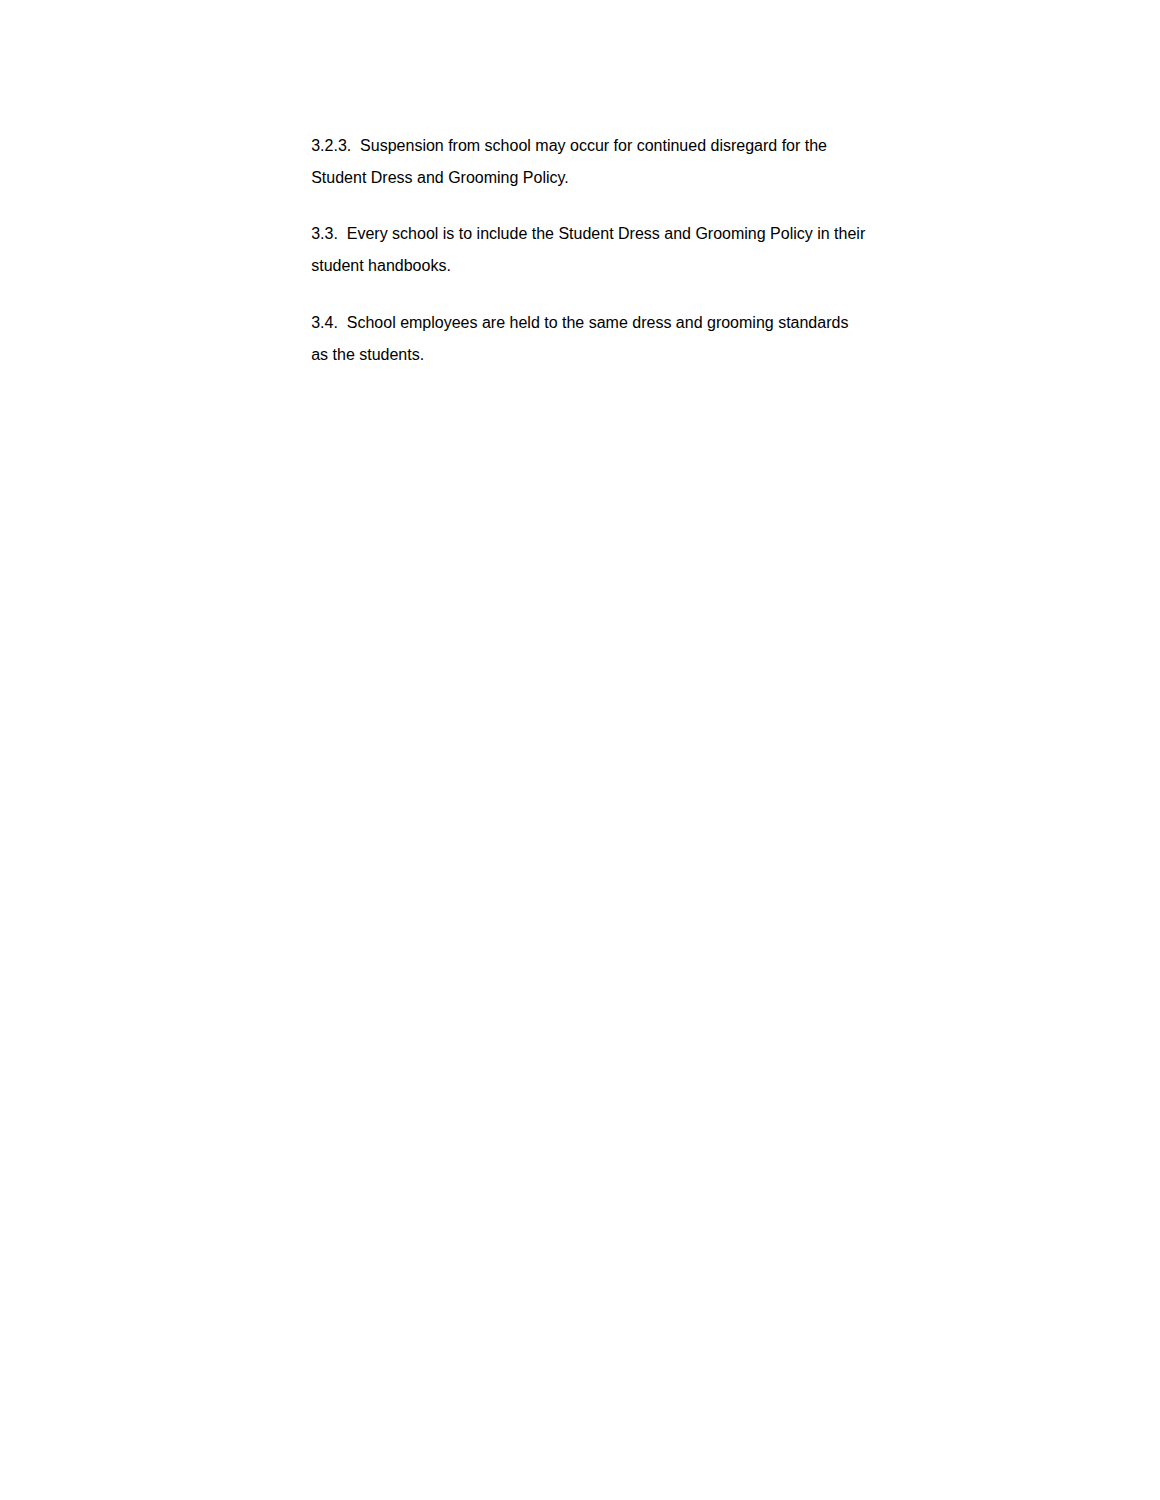3.2.3. Suspension from school may occur for continued disregard for the Student Dress and Grooming Policy.
3.3. Every school is to include the Student Dress and Grooming Policy in their student handbooks.
3.4. School employees are held to the same dress and grooming standards as the students.